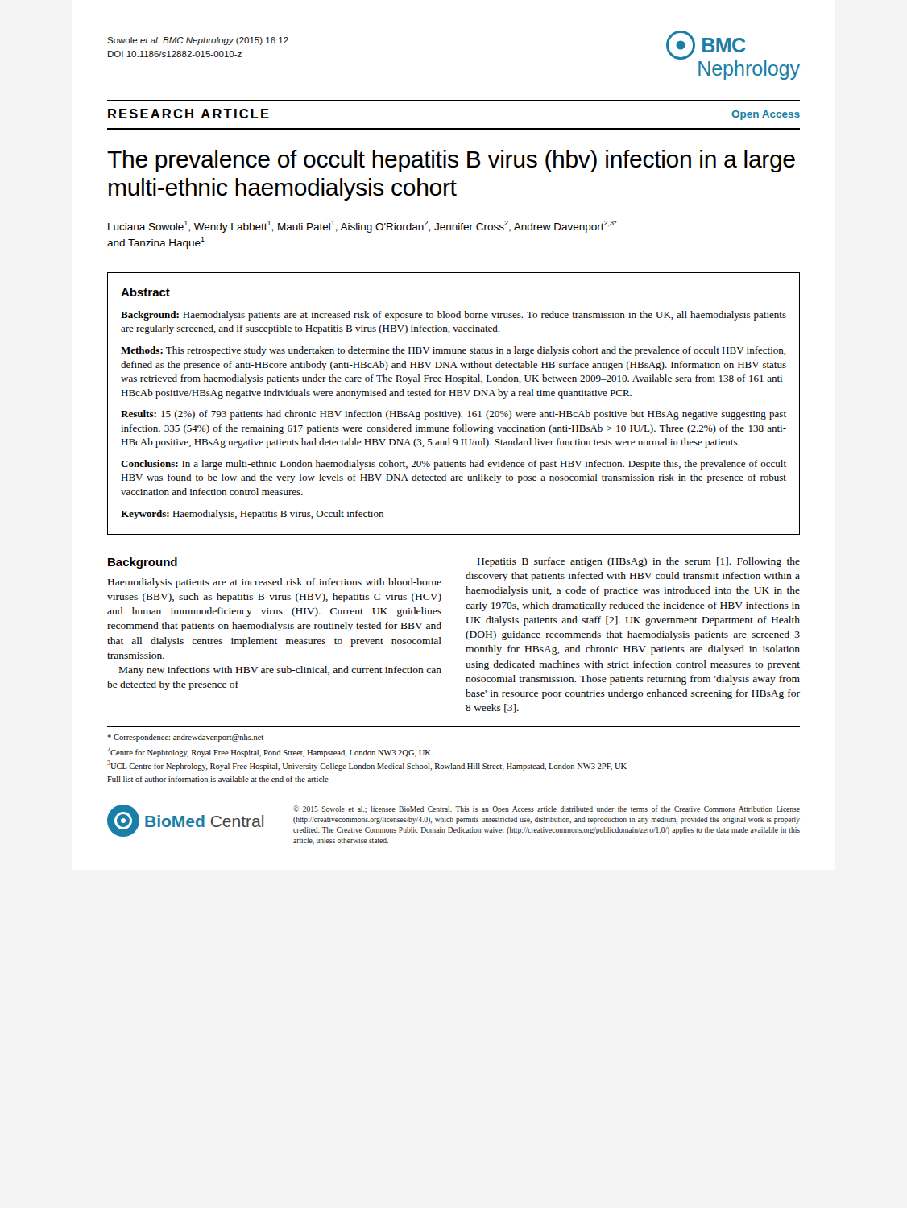Sowole et al. BMC Nephrology (2015) 16:12
DOI 10.1186/s12882-015-0010-z
BMC
Nephrology
RESEARCH ARTICLE
Open Access
The prevalence of occult hepatitis B virus (hbv) infection in a large multi-ethnic haemodialysis cohort
Luciana Sowole1, Wendy Labbett1, Mauli Patel1, Aisling O'Riordan2, Jennifer Cross2, Andrew Davenport2,3*
and Tanzina Haque1
Abstract
Background: Haemodialysis patients are at increased risk of exposure to blood borne viruses. To reduce transmission in the UK, all haemodialysis patients are regularly screened, and if susceptible to Hepatitis B virus (HBV) infection, vaccinated.
Methods: This retrospective study was undertaken to determine the HBV immune status in a large dialysis cohort and the prevalence of occult HBV infection, defined as the presence of anti-HBcore antibody (anti-HBcAb) and HBV DNA without detectable HB surface antigen (HBsAg). Information on HBV status was retrieved from haemodialysis patients under the care of The Royal Free Hospital, London, UK between 2009–2010. Available sera from 138 of 161 anti-HBcAb positive/HBsAg negative individuals were anonymised and tested for HBV DNA by a real time quantitative PCR.
Results: 15 (2%) of 793 patients had chronic HBV infection (HBsAg positive). 161 (20%) were anti-HBcAb positive but HBsAg negative suggesting past infection. 335 (54%) of the remaining 617 patients were considered immune following vaccination (anti-HBsAb > 10 IU/L). Three (2.2%) of the 138 anti-HBcAb positive, HBsAg negative patients had detectable HBV DNA (3, 5 and 9 IU/ml). Standard liver function tests were normal in these patients.
Conclusions: In a large multi-ethnic London haemodialysis cohort, 20% patients had evidence of past HBV infection. Despite this, the prevalence of occult HBV was found to be low and the very low levels of HBV DNA detected are unlikely to pose a nosocomial transmission risk in the presence of robust vaccination and infection control measures.
Keywords: Haemodialysis, Hepatitis B virus, Occult infection
Background
Haemodialysis patients are at increased risk of infections with blood-borne viruses (BBV), such as hepatitis B virus (HBV), hepatitis C virus (HCV) and human immunodeficiency virus (HIV). Current UK guidelines recommend that patients on haemodialysis are routinely tested for BBV and that all dialysis centres implement measures to prevent nosocomial transmission.
Many new infections with HBV are sub-clinical, and current infection can be detected by the presence of
Hepatitis B surface antigen (HBsAg) in the serum [1]. Following the discovery that patients infected with HBV could transmit infection within a haemodialysis unit, a code of practice was introduced into the UK in the early 1970s, which dramatically reduced the incidence of HBV infections in UK dialysis patients and staff [2]. UK government Department of Health (DOH) guidance recommends that haemodialysis patients are screened 3 monthly for HBsAg, and chronic HBV patients are dialysed in isolation using dedicated machines with strict infection control measures to prevent nosocomial transmission. Those patients returning from 'dialysis away from base' in resource poor countries undergo enhanced screening for HBsAg for 8 weeks [3].
* Correspondence: andrewdavenport@nhs.net
2Centre for Nephrology, Royal Free Hospital, Pond Street, Hampstead, London NW3 2QG, UK
3UCL Centre for Nephrology, Royal Free Hospital, University College London Medical School, Rowland Hill Street, Hampstead, London NW3 2PF, UK
Full list of author information is available at the end of the article
BioMed Central
© 2015 Sowole et al.; licensee BioMed Central. This is an Open Access article distributed under the terms of the Creative Commons Attribution License (http://creativecommons.org/licenses/by/4.0), which permits unrestricted use, distribution, and reproduction in any medium, provided the original work is properly credited. The Creative Commons Public Domain Dedication waiver (http://creativecommons.org/publicdomain/zero/1.0/) applies to the data made available in this article, unless otherwise stated.